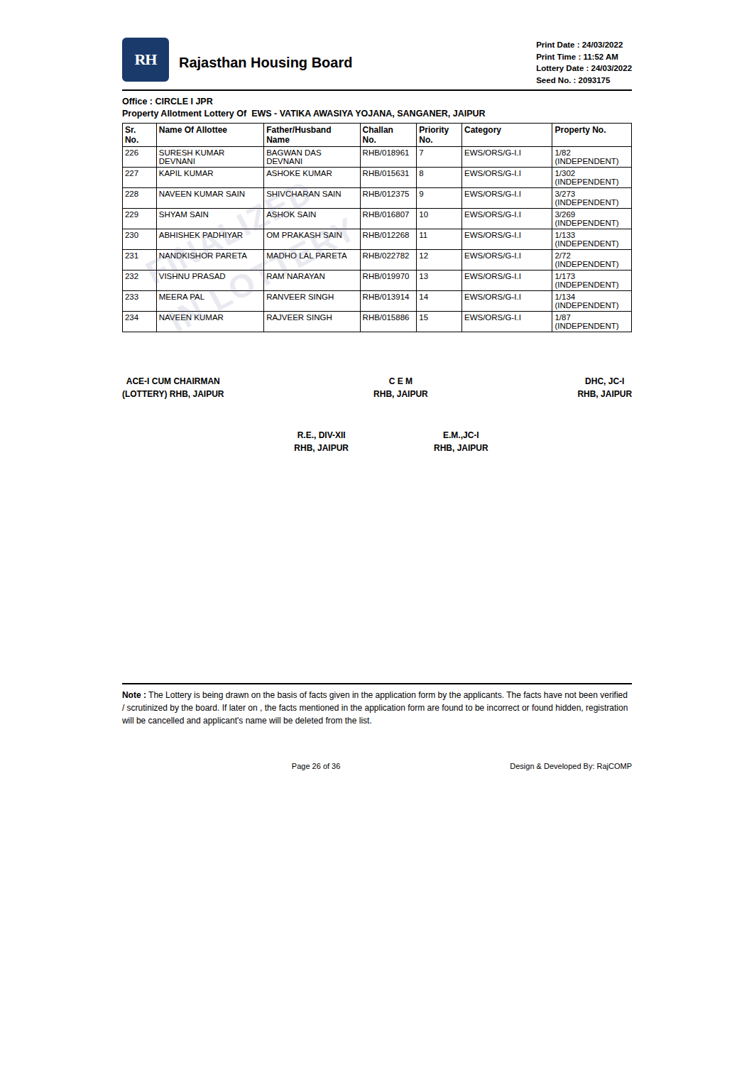RH
Rajasthan Housing Board
Print Date : 24/03/2022
Print Time : 11:52 AM
Lottery Date : 24/03/2022
Seed No. : 2093175
Office : CIRCLE I JPR
Property Allotment Lottery Of EWS - VATIKA AWASIYA YOJANA, SANGANER, JAIPUR
| Sr. No. | Name Of Allottee | Father/Husband Name | Challan No. | Priority No. | Category | Property No. |
| --- | --- | --- | --- | --- | --- | --- |
| 226 | SURESH KUMAR DEVNANI | BAGWAN DAS DEVNANI | RHB/018961 | 7 | EWS/ORS/G-I.I | 1/82 (INDEPENDENT) |
| 227 | KAPIL KUMAR | ASHOKE KUMAR | RHB/015631 | 8 | EWS/ORS/G-I.I | 1/302 (INDEPENDENT) |
| 228 | NAVEEN KUMAR SAIN | SHIVCHARAN SAIN | RHB/012375 | 9 | EWS/ORS/G-I.I | 3/273 (INDEPENDENT) |
| 229 | SHYAM SAIN | ASHOK SAIN | RHB/016807 | 10 | EWS/ORS/G-I.I | 3/269 (INDEPENDENT) |
| 230 | ABHISHEK PADHIYAR | OM PRAKASH SAIN | RHB/012268 | 11 | EWS/ORS/G-I.I | 1/133 (INDEPENDENT) |
| 231 | NANDKISHOR PARETA | MADHO LAL PARETA | RHB/022782 | 12 | EWS/ORS/G-I.I | 2/72 (INDEPENDENT) |
| 232 | VISHNU PRASAD | RAM NARAYAN | RHB/019970 | 13 | EWS/ORS/G-I.I | 1/173 (INDEPENDENT) |
| 233 | MEERA PAL | RANVEER SINGH | RHB/013914 | 14 | EWS/ORS/G-I.I | 1/134 (INDEPENDENT) |
| 234 | NAVEEN KUMAR | RAJVEER SINGH | RHB/015886 | 15 | EWS/ORS/G-I.I | 1/87 (INDEPENDENT) |
FINALIZED
IN LOTTERY
ACE-I CUM CHAIRMAN
(LOTTERY) RHB, JAIPUR
C E M
RHB, JAIPUR
DHC, JC-I
RHB, JAIPUR
R.E., DIV-XII
RHB, JAIPUR
E.M.,JC-I
RHB, JAIPUR
Note : The Lottery is being drawn on the basis of facts given in the application form by the applicants. The facts have not been verified / scrutinized by the board. If later on , the facts mentioned in the application form are found to be incorrect or found hidden, registration will be cancelled and applicant's name will be deleted from the list.
Page 26 of 36
Design & Developed By: RajCOMP